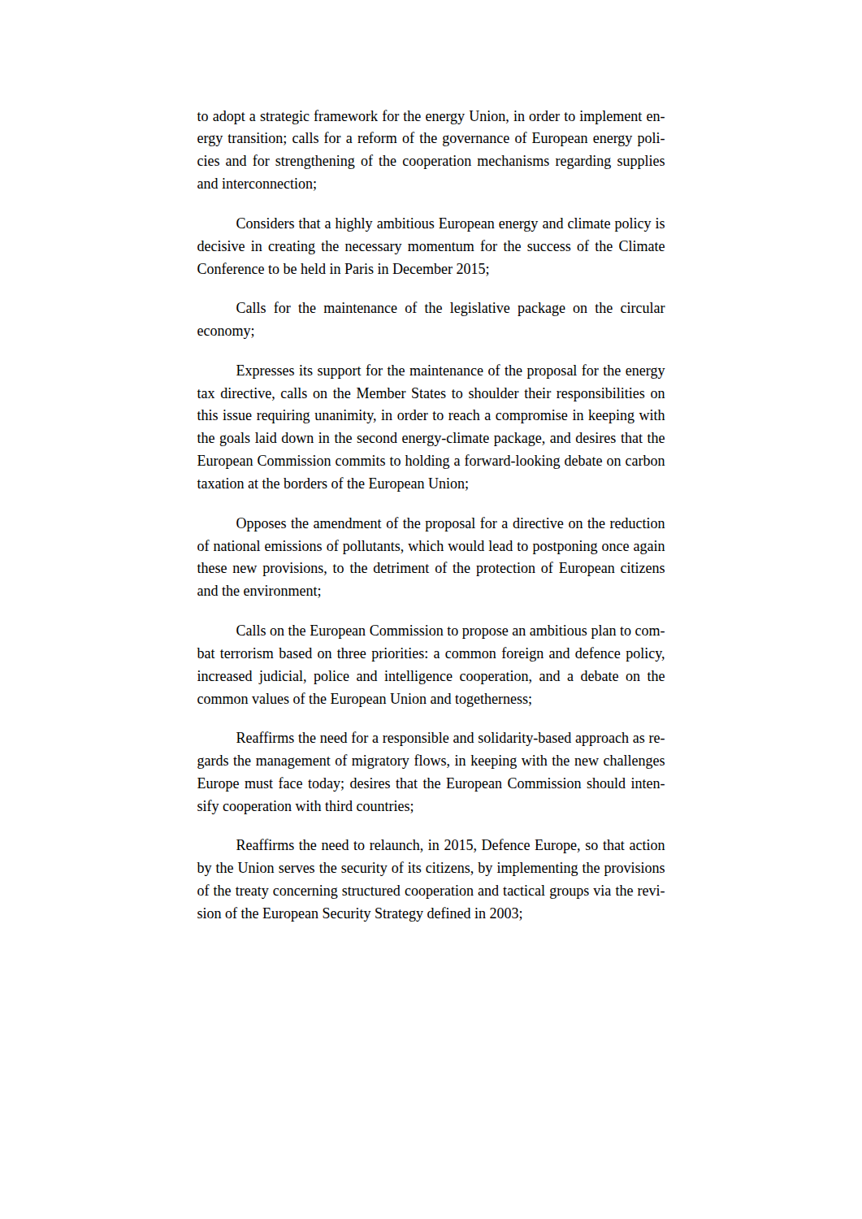to adopt a strategic framework for the energy Union, in order to implement energy transition; calls for a reform of the governance of European energy policies and for strengthening of the cooperation mechanisms regarding supplies and interconnection;
Considers that a highly ambitious European energy and climate policy is decisive in creating the necessary momentum for the success of the Climate Conference to be held in Paris in December 2015;
Calls for the maintenance of the legislative package on the circular economy;
Expresses its support for the maintenance of the proposal for the energy tax directive, calls on the Member States to shoulder their responsibilities on this issue requiring unanimity, in order to reach a compromise in keeping with the goals laid down in the second energy-climate package, and desires that the European Commission commits to holding a forward-looking debate on carbon taxation at the borders of the European Union;
Opposes the amendment of the proposal for a directive on the reduction of national emissions of pollutants, which would lead to postponing once again these new provisions, to the detriment of the protection of European citizens and the environment;
Calls on the European Commission to propose an ambitious plan to combat terrorism based on three priorities: a common foreign and defence policy, increased judicial, police and intelligence cooperation, and a debate on the common values of the European Union and togetherness;
Reaffirms the need for a responsible and solidarity-based approach as regards the management of migratory flows, in keeping with the new challenges Europe must face today; desires that the European Commission should intensify cooperation with third countries;
Reaffirms the need to relaunch, in 2015, Defence Europe, so that action by the Union serves the security of its citizens, by implementing the provisions of the treaty concerning structured cooperation and tactical groups via the revision of the European Security Strategy defined in 2003;